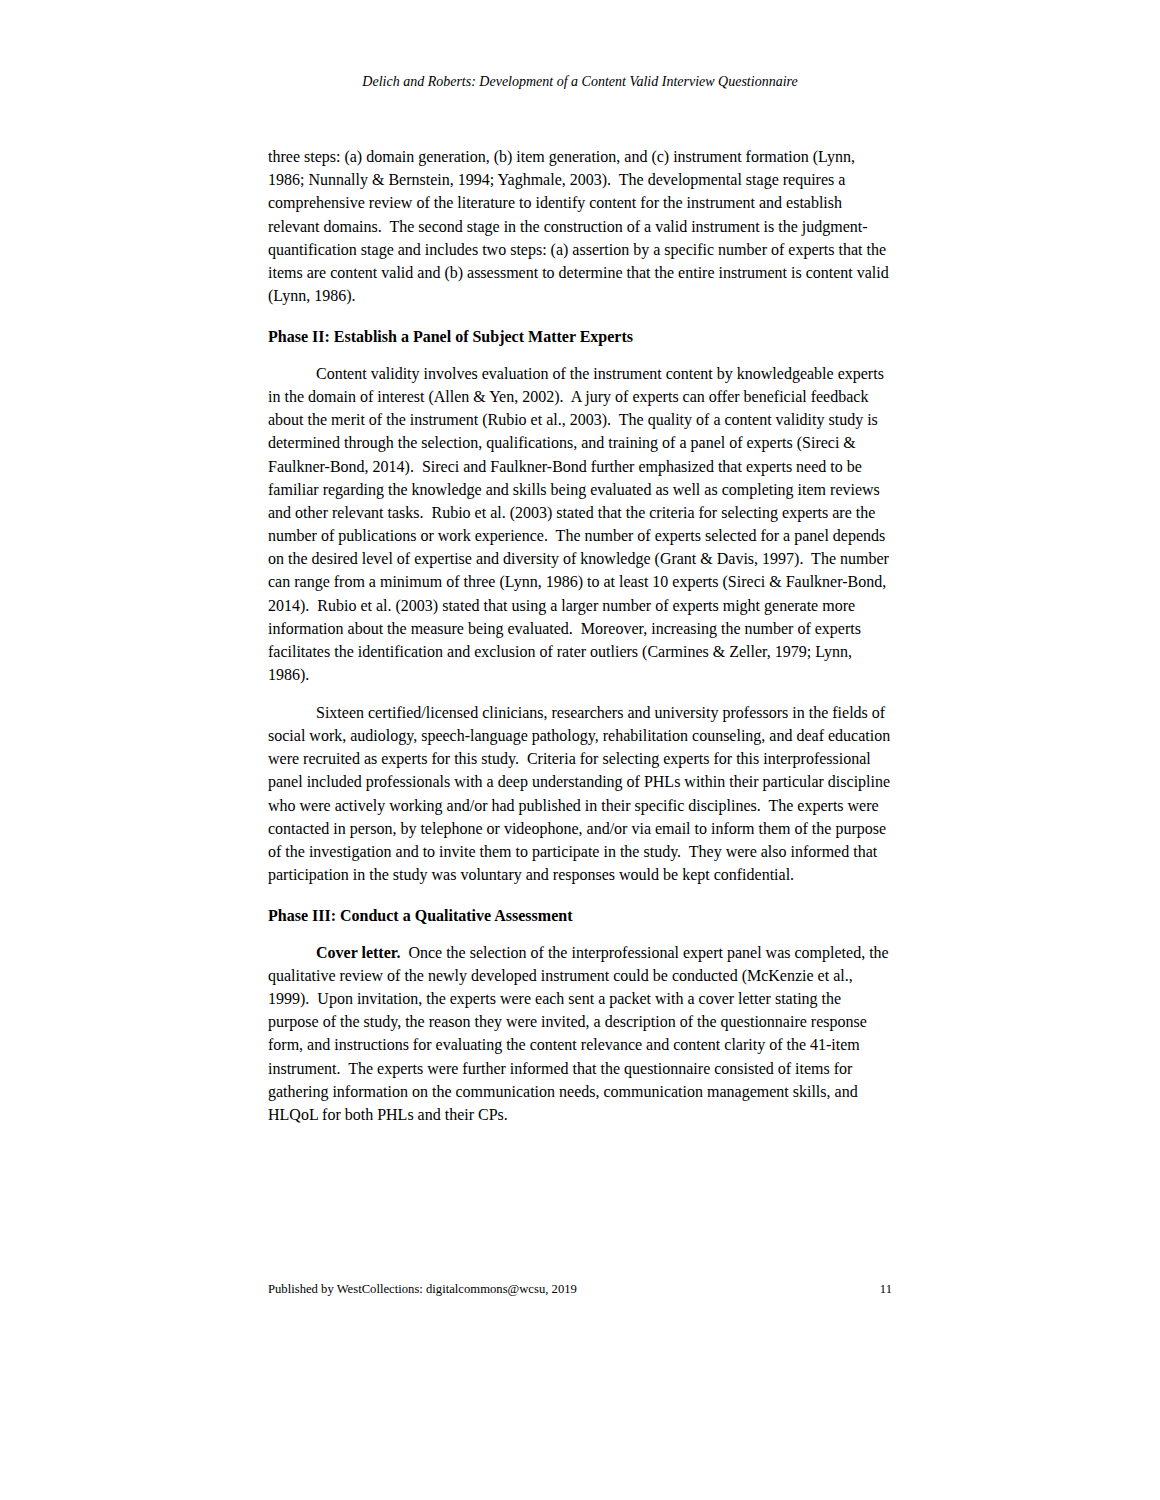Delich and Roberts: Development of a Content Valid Interview Questionnaire
three steps: (a) domain generation, (b) item generation, and (c) instrument formation (Lynn, 1986; Nunnally & Bernstein, 1994; Yaghmale, 2003). The developmental stage requires a comprehensive review of the literature to identify content for the instrument and establish relevant domains. The second stage in the construction of a valid instrument is the judgment-quantification stage and includes two steps: (a) assertion by a specific number of experts that the items are content valid and (b) assessment to determine that the entire instrument is content valid (Lynn, 1986).
Phase II: Establish a Panel of Subject Matter Experts
Content validity involves evaluation of the instrument content by knowledgeable experts in the domain of interest (Allen & Yen, 2002). A jury of experts can offer beneficial feedback about the merit of the instrument (Rubio et al., 2003). The quality of a content validity study is determined through the selection, qualifications, and training of a panel of experts (Sireci & Faulkner-Bond, 2014). Sireci and Faulkner-Bond further emphasized that experts need to be familiar regarding the knowledge and skills being evaluated as well as completing item reviews and other relevant tasks. Rubio et al. (2003) stated that the criteria for selecting experts are the number of publications or work experience. The number of experts selected for a panel depends on the desired level of expertise and diversity of knowledge (Grant & Davis, 1997). The number can range from a minimum of three (Lynn, 1986) to at least 10 experts (Sireci & Faulkner-Bond, 2014). Rubio et al. (2003) stated that using a larger number of experts might generate more information about the measure being evaluated. Moreover, increasing the number of experts facilitates the identification and exclusion of rater outliers (Carmines & Zeller, 1979; Lynn, 1986).
Sixteen certified/licensed clinicians, researchers and university professors in the fields of social work, audiology, speech-language pathology, rehabilitation counseling, and deaf education were recruited as experts for this study. Criteria for selecting experts for this interprofessional panel included professionals with a deep understanding of PHLs within their particular discipline who were actively working and/or had published in their specific disciplines. The experts were contacted in person, by telephone or videophone, and/or via email to inform them of the purpose of the investigation and to invite them to participate in the study. They were also informed that participation in the study was voluntary and responses would be kept confidential.
Phase III: Conduct a Qualitative Assessment
Cover letter. Once the selection of the interprofessional expert panel was completed, the qualitative review of the newly developed instrument could be conducted (McKenzie et al., 1999). Upon invitation, the experts were each sent a packet with a cover letter stating the purpose of the study, the reason they were invited, a description of the questionnaire response form, and instructions for evaluating the content relevance and content clarity of the 41-item instrument. The experts were further informed that the questionnaire consisted of items for gathering information on the communication needs, communication management skills, and HLQoL for both PHLs and their CPs.
Published by WestCollections: digitalcommons@wcsu, 2019
11